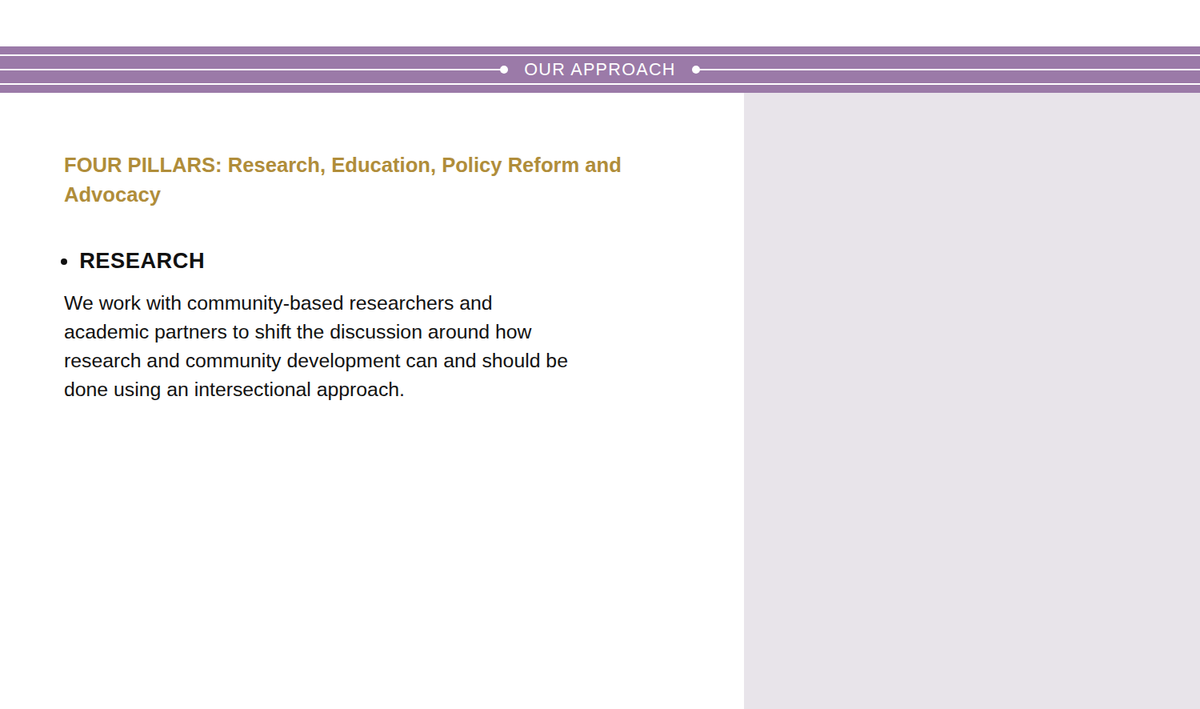Our Approach
FOUR PILLARS: Research, Education, Policy Reform and Advocacy
RESEARCH
We work with community-based researchers and academic partners to shift the discussion around how research and community development can and should be done using an intersectional approach.